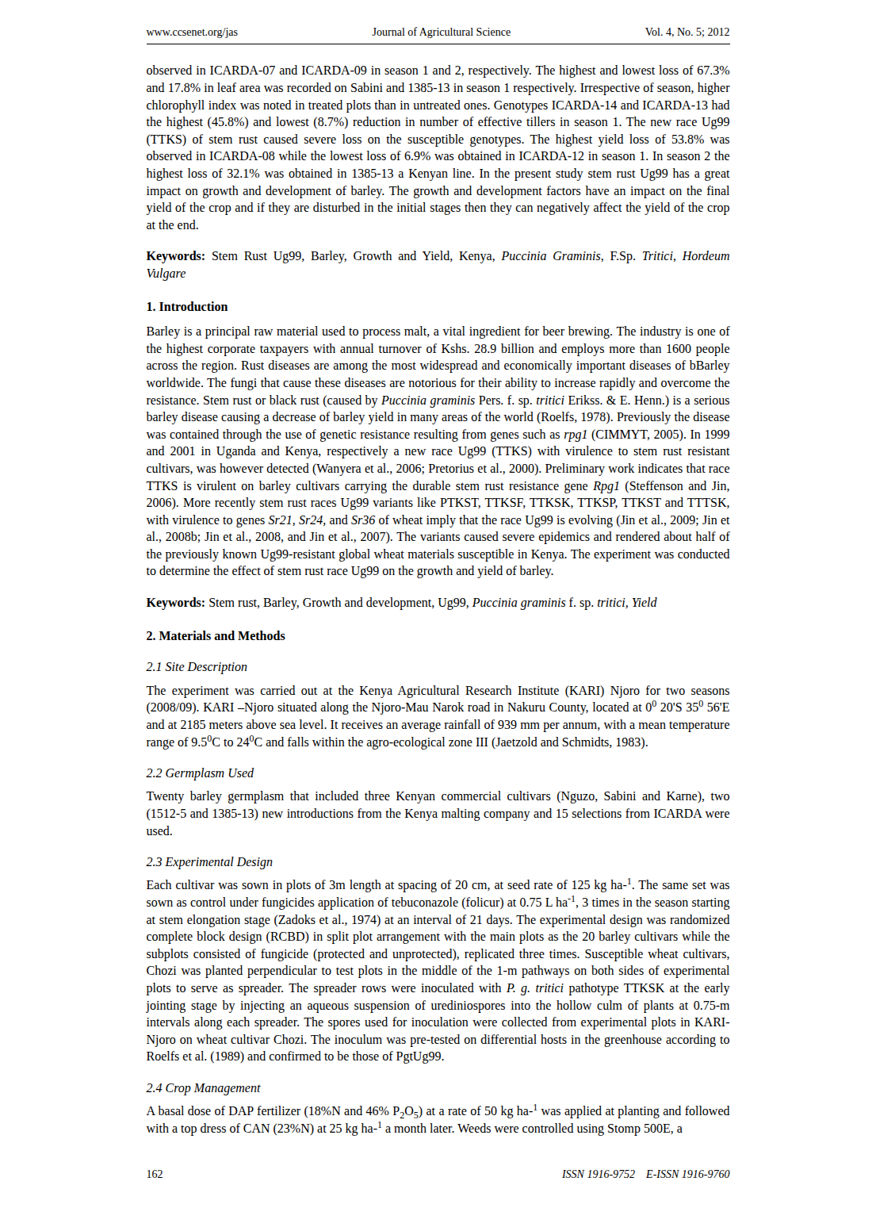www.ccsenet.org/jas Journal of Agricultural Science Vol. 4, No. 5; 2012
observed in ICARDA-07 and ICARDA-09 in season 1 and 2, respectively. The highest and lowest loss of 67.3% and 17.8% in leaf area was recorded on Sabini and 1385-13 in season 1 respectively. Irrespective of season, higher chlorophyll index was noted in treated plots than in untreated ones. Genotypes ICARDA-14 and ICARDA-13 had the highest (45.8%) and lowest (8.7%) reduction in number of effective tillers in season 1. The new race Ug99 (TTKS) of stem rust caused severe loss on the susceptible genotypes. The highest yield loss of 53.8% was observed in ICARDA-08 while the lowest loss of 6.9% was obtained in ICARDA-12 in season 1. In season 2 the highest loss of 32.1% was obtained in 1385-13 a Kenyan line. In the present study stem rust Ug99 has a great impact on growth and development of barley. The growth and development factors have an impact on the final yield of the crop and if they are disturbed in the initial stages then they can negatively affect the yield of the crop at the end.
Keywords: Stem Rust Ug99, Barley, Growth and Yield, Kenya, Puccinia Graminis, F.Sp. Tritici, Hordeum Vulgare
1. Introduction
Barley is a principal raw material used to process malt, a vital ingredient for beer brewing. The industry is one of the highest corporate taxpayers with annual turnover of Kshs. 28.9 billion and employs more than 1600 people across the region. Rust diseases are among the most widespread and economically important diseases of bBarley worldwide. The fungi that cause these diseases are notorious for their ability to increase rapidly and overcome the resistance. Stem rust or black rust (caused by Puccinia graminis Pers. f. sp. tritici Erikss. & E. Henn.) is a serious barley disease causing a decrease of barley yield in many areas of the world (Roelfs, 1978). Previously the disease was contained through the use of genetic resistance resulting from genes such as rpg1 (CIMMYT, 2005). In 1999 and 2001 in Uganda and Kenya, respectively a new race Ug99 (TTKS) with virulence to stem rust resistant cultivars, was however detected (Wanyera et al., 2006; Pretorius et al., 2000). Preliminary work indicates that race TTKS is virulent on barley cultivars carrying the durable stem rust resistance gene Rpg1 (Steffenson and Jin, 2006). More recently stem rust races Ug99 variants like PTKST, TTKSF, TTKSK, TTKSP, TTKST and TTTSK, with virulence to genes Sr21, Sr24, and Sr36 of wheat imply that the race Ug99 is evolving (Jin et al., 2009; Jin et al., 2008b; Jin et al., 2008, and Jin et al., 2007). The variants caused severe epidemics and rendered about half of the previously known Ug99-resistant global wheat materials susceptible in Kenya. The experiment was conducted to determine the effect of stem rust race Ug99 on the growth and yield of barley.
Keywords: Stem rust, Barley, Growth and development, Ug99, Puccinia graminis f. sp. tritici, Yield
2. Materials and Methods
2.1 Site Description
The experiment was carried out at the Kenya Agricultural Research Institute (KARI) Njoro for two seasons (2008/09). KARI –Njoro situated along the Njoro-Mau Narok road in Nakuru County, located at 00 20'S 350 56'E and at 2185 meters above sea level. It receives an average rainfall of 939 mm per annum, with a mean temperature range of 9.50C to 240C and falls within the agro-ecological zone III (Jaetzold and Schmidts, 1983).
2.2 Germplasm Used
Twenty barley germplasm that included three Kenyan commercial cultivars (Nguzo, Sabini and Karne), two (1512-5 and 1385-13) new introductions from the Kenya malting company and 15 selections from ICARDA were used.
2.3 Experimental Design
Each cultivar was sown in plots of 3m length at spacing of 20 cm, at seed rate of 125 kg ha-1. The same set was sown as control under fungicides application of tebuconazole (folicur) at 0.75 L ha-1, 3 times in the season starting at stem elongation stage (Zadoks et al., 1974) at an interval of 21 days. The experimental design was randomized complete block design (RCBD) in split plot arrangement with the main plots as the 20 barley cultivars while the subplots consisted of fungicide (protected and unprotected), replicated three times. Susceptible wheat cultivars, Chozi was planted perpendicular to test plots in the middle of the 1-m pathways on both sides of experimental plots to serve as spreader. The spreader rows were inoculated with P. g. tritici pathotype TTKSK at the early jointing stage by injecting an aqueous suspension of urediniospores into the hollow culm of plants at 0.75-m intervals along each spreader. The spores used for inoculation were collected from experimental plots in KARI-Njoro on wheat cultivar Chozi. The inoculum was pre-tested on differential hosts in the greenhouse according to Roelfs et al. (1989) and confirmed to be those of PgtUg99.
2.4 Crop Management
A basal dose of DAP fertilizer (18%N and 46% P2O5) at a rate of 50 kg ha-1 was applied at planting and followed with a top dress of CAN (23%N) at 25 kg ha-1 a month later. Weeds were controlled using Stomp 500E, a
162 ISSN 1916-9752 E-ISSN 1916-9760